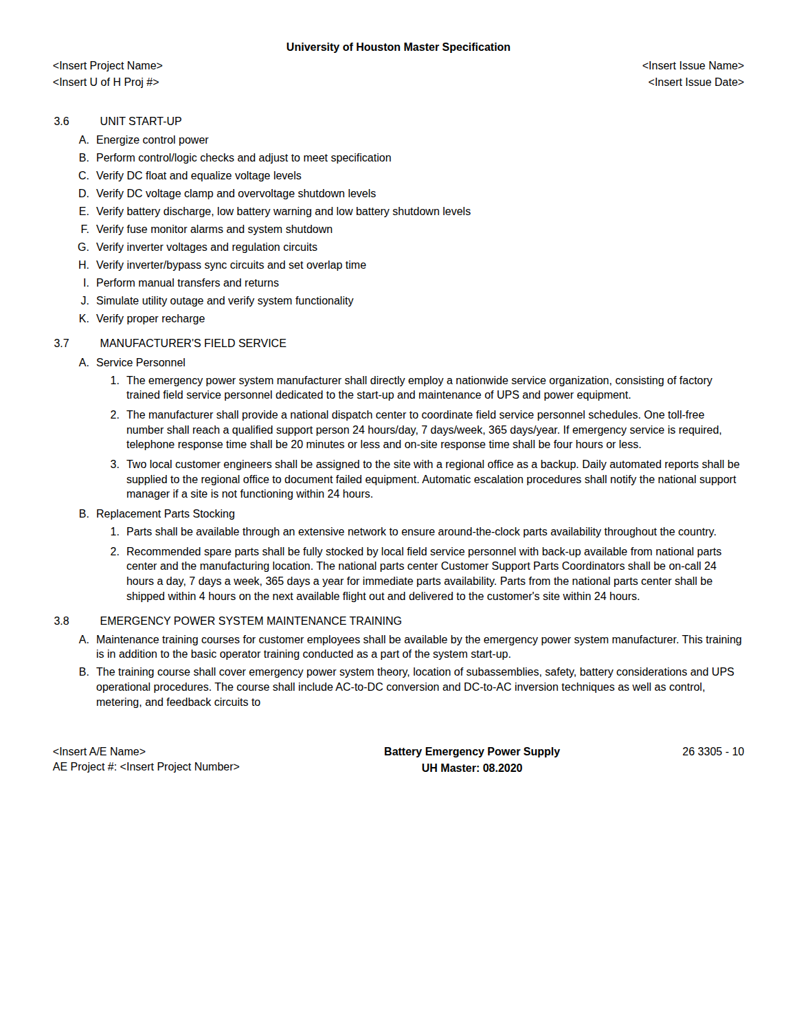University of Houston Master Specification
<Insert Project Name> <Insert Issue Name>
<Insert U of H Proj #> <Insert Issue Date>
3.6 UNIT START-UP
Energize control power
Perform control/logic checks and adjust to meet specification
Verify DC float and equalize voltage levels
Verify DC voltage clamp and overvoltage shutdown levels
Verify battery discharge, low battery warning and low battery shutdown levels
Verify fuse monitor alarms and system shutdown
Verify inverter voltages and regulation circuits
Verify inverter/bypass sync circuits and set overlap time
Perform manual transfers and returns
Simulate utility outage and verify system functionality
Verify proper recharge
3.7 MANUFACTURER'S FIELD SERVICE
Service Personnel
The emergency power system manufacturer shall directly employ a nationwide service organization, consisting of factory trained field service personnel dedicated to the start-up and maintenance of UPS and power equipment.
The manufacturer shall provide a national dispatch center to coordinate field service personnel schedules. One toll-free number shall reach a qualified support person 24 hours/day, 7 days/week, 365 days/year. If emergency service is required, telephone response time shall be 20 minutes or less and on-site response time shall be four hours or less.
Two local customer engineers shall be assigned to the site with a regional office as a backup. Daily automated reports shall be supplied to the regional office to document failed equipment. Automatic escalation procedures shall notify the national support manager if a site is not functioning within 24 hours.
Replacement Parts Stocking
Parts shall be available through an extensive network to ensure around-the-clock parts availability throughout the country.
Recommended spare parts shall be fully stocked by local field service personnel with back-up available from national parts center and the manufacturing location. The national parts center Customer Support Parts Coordinators shall be on-call 24 hours a day, 7 days a week, 365 days a year for immediate parts availability. Parts from the national parts center shall be shipped within 4 hours on the next available flight out and delivered to the customer's site within 24 hours.
3.8 EMERGENCY POWER SYSTEM MAINTENANCE TRAINING
Maintenance training courses for customer employees shall be available by the emergency power system manufacturer. This training is in addition to the basic operator training conducted as a part of the system start-up.
The training course shall cover emergency power system theory, location of subassemblies, safety, battery considerations and UPS operational procedures. The course shall include AC-to-DC conversion and DC-to-AC inversion techniques as well as control, metering, and feedback circuits to
<Insert A/E Name>
AE Project #: <Insert Project Number>
Battery Emergency Power Supply
UH Master: 08.2020
26 3305 - 10